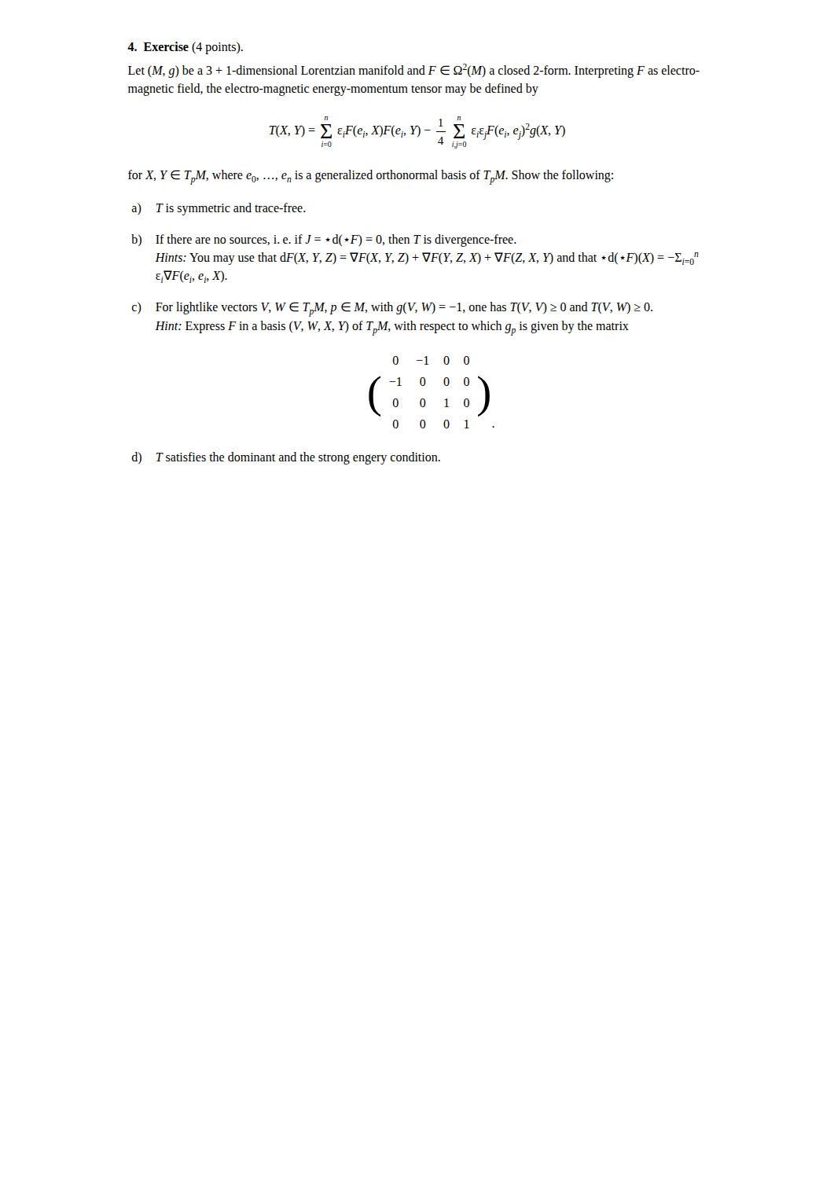4. Exercise (4 points).
Let (M, g) be a 3 + 1-dimensional Lorentzian manifold and F ∈ Ω2(M) a closed 2-form. Interpreting F as electro-magnetic field, the electro-magnetic energy-momentum tensor may be defined by
T(X, Y) = nΣi=0 εiF(ei, X)F(ei, Y) − 14 nΣi,j=0 εiεjF(ei, ej)2g(X, Y)
for X, Y ∈ TpM, where e0, …, en is a generalized orthonormal basis of TpM. Show the following:
T is symmetric and trace-free.
If there are no sources, i. e. if J = ⋆d(⋆F) = 0, then T is divergence-free.
Hints: You may use that dF(X, Y, Z) = ∇F(X, Y, Z) + ∇F(Y, Z, X) + ∇F(Z, X, Y) and that ⋆d(⋆F)(X) = −Σi=0n εi∇F(ei, ei, X).
For lightlike vectors V, W ∈ TpM, p ∈ M, with g(V, W) = −1, one has T(V, V) ≥ 0 and T(V, W) ≥ 0.
Hint: Express F in a basis (V, W, X, Y) of TpM, with respect to which gp is given by the matrix
(
| 0 | −1 | 0 | 0 |
| −1 | 0 | 0 | 0 |
| 0 | 0 | 1 | 0 |
| 0 | 0 | 0 | 1 |
).
T satisfies the dominant and the strong engery condition.